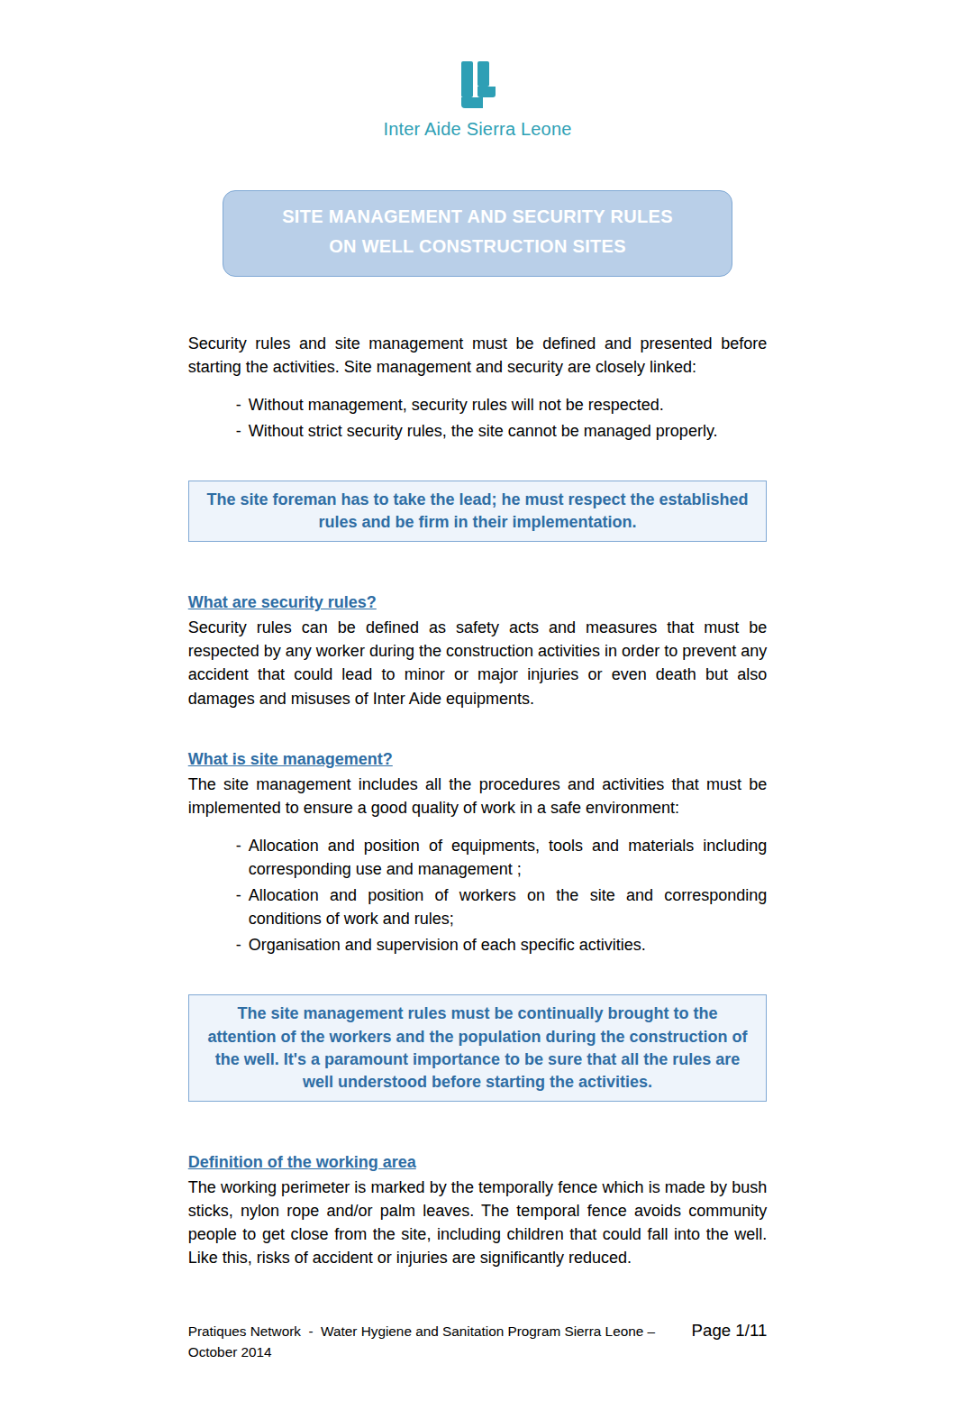Inter Aide Sierra Leone
SITE MANAGEMENT AND SECURITY RULES
ON WELL CONSTRUCTION SITES
Security rules and site management must be defined and presented before starting the activities. Site management and security are closely linked:
Without management, security rules will not be respected.
Without strict security rules, the site cannot be managed properly.
The site foreman has to take the lead; he must respect the established rules and be firm in their implementation.
What are security rules?
Security rules can be defined as safety acts and measures that must be respected by any worker during the construction activities in order to prevent any accident that could lead to minor or major injuries or even death but also damages and misuses of Inter Aide equipments.
What is site management?
The site management includes all the procedures and activities that must be implemented to ensure a good quality of work in a safe environment:
Allocation and position of equipments, tools and materials including corresponding use and management ;
Allocation and position of workers on the site and corresponding conditions of work and rules;
Organisation and supervision of each specific activities.
The site management rules must be continually brought to the attention of the workers and the population during the construction of the well. It's a paramount importance to be sure that all the rules are well understood before starting the activities.
Definition of the working area
The working perimeter is marked by the temporally fence which is made by bush sticks, nylon rope and/or palm leaves. The temporal fence avoids community people to get close from the site, including children that could fall into the well. Like this, risks of accident or injuries are significantly reduced.
Pratiques Network - Water Hygiene and Sanitation Program Sierra Leone – October 2014
Page 1/11